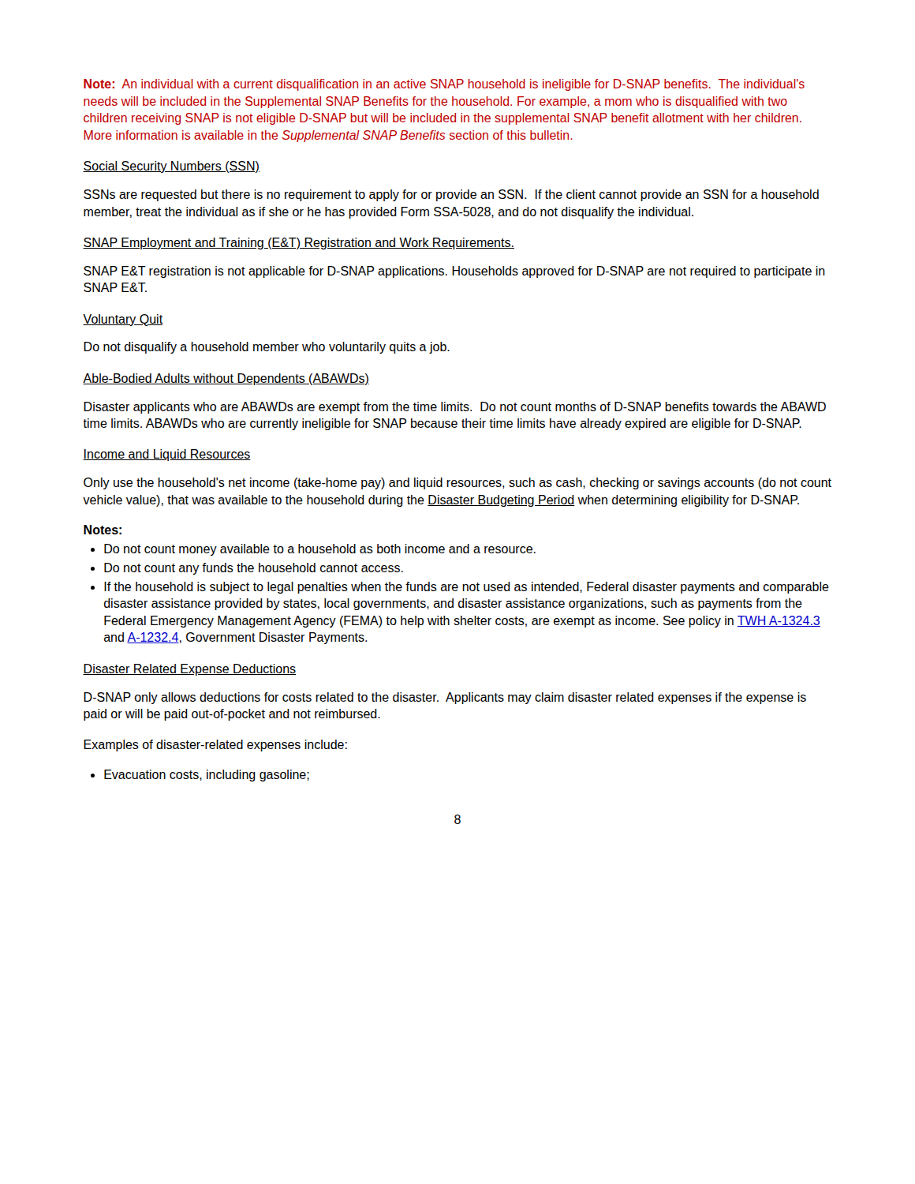Note: An individual with a current disqualification in an active SNAP household is ineligible for D-SNAP benefits. The individual's needs will be included in the Supplemental SNAP Benefits for the household. For example, a mom who is disqualified with two children receiving SNAP is not eligible D-SNAP but will be included in the supplemental SNAP benefit allotment with her children. More information is available in the Supplemental SNAP Benefits section of this bulletin.
Social Security Numbers (SSN)
SSNs are requested but there is no requirement to apply for or provide an SSN. If the client cannot provide an SSN for a household member, treat the individual as if she or he has provided Form SSA-5028, and do not disqualify the individual.
SNAP Employment and Training (E&T) Registration and Work Requirements.
SNAP E&T registration is not applicable for D-SNAP applications. Households approved for D-SNAP are not required to participate in SNAP E&T.
Voluntary Quit
Do not disqualify a household member who voluntarily quits a job.
Able-Bodied Adults without Dependents (ABAWDs)
Disaster applicants who are ABAWDs are exempt from the time limits. Do not count months of D-SNAP benefits towards the ABAWD time limits. ABAWDs who are currently ineligible for SNAP because their time limits have already expired are eligible for D-SNAP.
Income and Liquid Resources
Only use the household's net income (take-home pay) and liquid resources, such as cash, checking or savings accounts (do not count vehicle value), that was available to the household during the Disaster Budgeting Period when determining eligibility for D-SNAP.
Notes:
Do not count money available to a household as both income and a resource.
Do not count any funds the household cannot access.
If the household is subject to legal penalties when the funds are not used as intended, Federal disaster payments and comparable disaster assistance provided by states, local governments, and disaster assistance organizations, such as payments from the Federal Emergency Management Agency (FEMA) to help with shelter costs, are exempt as income. See policy in TWH A-1324.3 and A-1232.4, Government Disaster Payments.
Disaster Related Expense Deductions
D-SNAP only allows deductions for costs related to the disaster. Applicants may claim disaster related expenses if the expense is paid or will be paid out-of-pocket and not reimbursed.
Examples of disaster-related expenses include:
Evacuation costs, including gasoline;
8